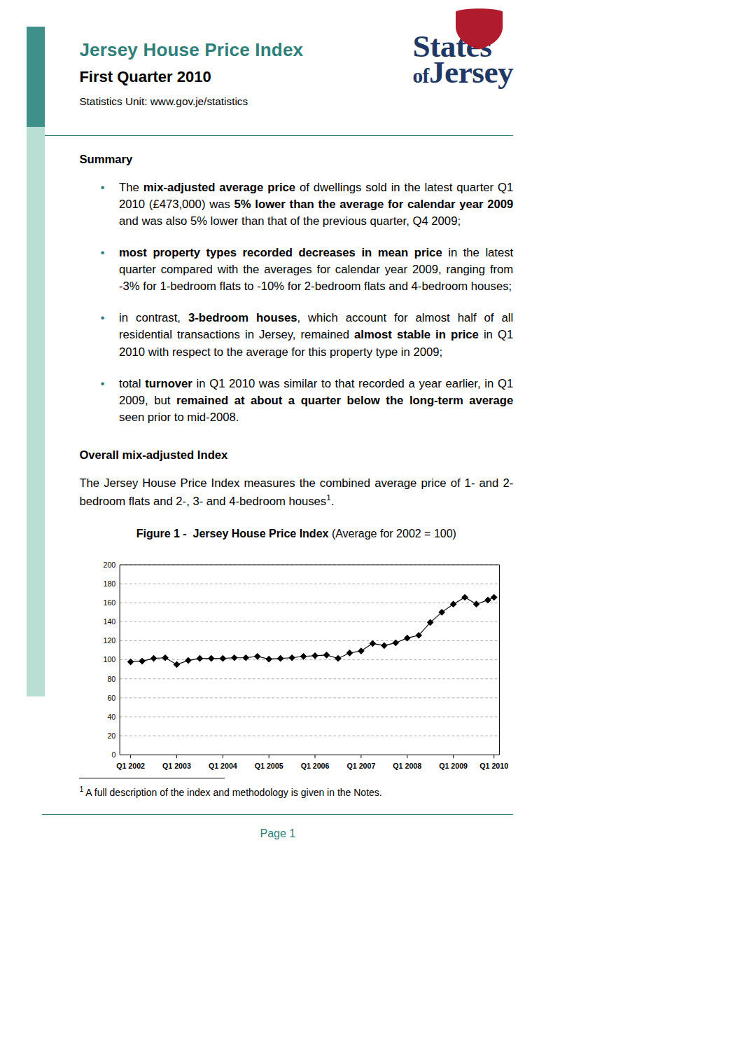States
of Jersey
Jersey House Price Index
First Quarter 2010
Statistics Unit: www.gov.je/statistics
Summary
The mix-adjusted average price of dwellings sold in the latest quarter Q1 2010 (£473,000) was 5% lower than the average for calendar year 2009 and was also 5% lower than that of the previous quarter, Q4 2009;
most property types recorded decreases in mean price in the latest quarter compared with the averages for calendar year 2009, ranging from -3% for 1-bedroom flats to -10% for 2-bedroom flats and 4-bedroom houses;
in contrast, 3-bedroom houses, which account for almost half of all residential transactions in Jersey, remained almost stable in price in Q1 2010 with respect to the average for this property type in 2009;
total turnover in Q1 2010 was similar to that recorded a year earlier, in Q1 2009, but remained at about a quarter below the long-term average seen prior to mid-2008.
Overall mix-adjusted Index
The Jersey House Price Index measures the combined average price of 1- and 2-bedroom flats and 2-, 3- and 4-bedroom houses1.
Figure 1 - Jersey House Price Index (Average for 2002 = 100)
200 180 160 140 120 100 80 60 40 20 0 Q1 2002 Q1 2003 Q1 2004 Q1 2005 Q1 2006 Q1 2007 Q1 2008 Q1 2009 Q1 2010
1 A full description of the index and methodology is given in the Notes.
Page 1